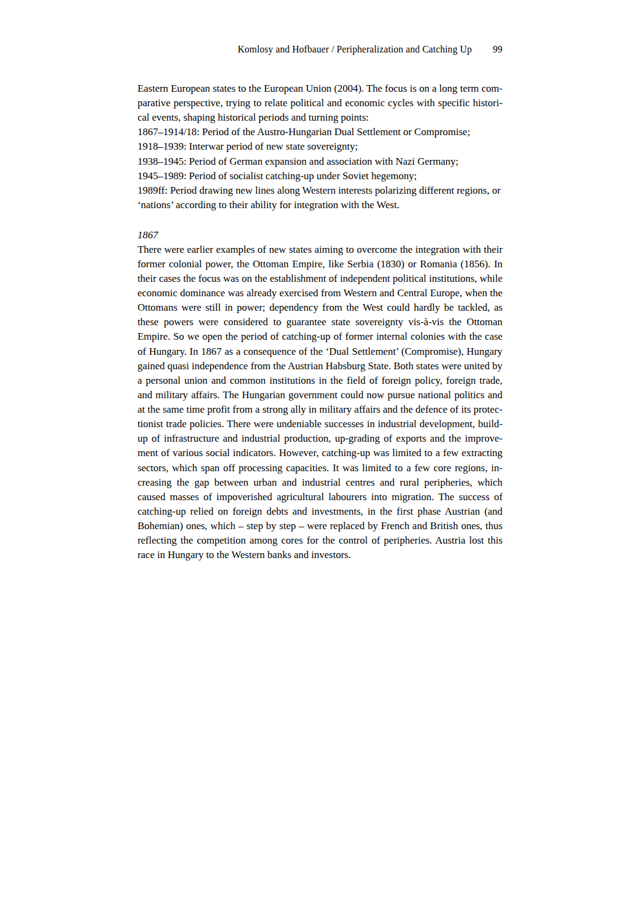Komlosy and Hofbauer / Peripheralization and Catching Up99
Eastern European states to the European Union (2004). The focus is on a long term comparative perspective, trying to relate political and economic cycles with specific historical events, shaping historical periods and turning points:
1867–1914/18: Period of the Austro-Hungarian Dual Settlement or Compromise;
1918–1939: Interwar period of new state sovereignty;
1938–1945: Period of German expansion and association with Nazi Germany;
1945–1989: Period of socialist catching-up under Soviet hegemony;
1989ff: Period drawing new lines along Western interests polarizing different regions, or ‘nations’ according to their ability for integration with the West.
1867
There were earlier examples of new states aiming to overcome the integration with their former colonial power, the Ottoman Empire, like Serbia (1830) or Romania (1856). In their cases the focus was on the establishment of independent political institutions, while economic dominance was already exercised from Western and Central Europe, when the Ottomans were still in power; dependency from the West could hardly be tackled, as these powers were considered to guarantee state sovereignty vis-à-vis the Ottoman Empire. So we open the period of catching-up of former internal colonies with the case of Hungary. In 1867 as a consequence of the ‘Dual Settlement’ (Compromise), Hungary gained quasi independence from the Austrian Habsburg State. Both states were united by a personal union and common institutions in the field of foreign policy, foreign trade, and military affairs. The Hungarian government could now pursue national politics and at the same time profit from a strong ally in military affairs and the defence of its protectionist trade policies. There were undeniable successes in industrial development, build-up of infrastructure and industrial production, up-grading of exports and the improvement of various social indicators. However, catching-up was limited to a few extracting sectors, which span off processing capacities. It was limited to a few core regions, increasing the gap between urban and industrial centres and rural peripheries, which caused masses of impoverished agricultural labourers into migration. The success of catching-up relied on foreign debts and investments, in the first phase Austrian (and Bohemian) ones, which – step by step – were replaced by French and British ones, thus reflecting the competition among cores for the control of peripheries. Austria lost this race in Hungary to the Western banks and investors.